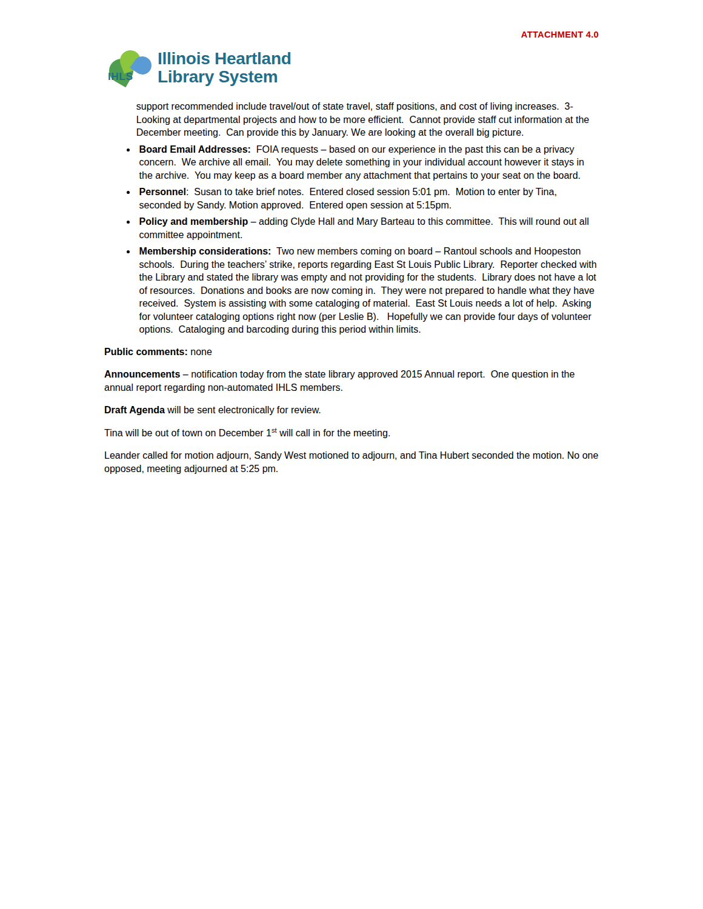ATTACHMENT 4.0
IHLS
Illinois Heartland
Library System
support recommended include travel/out of state travel, staff positions, and cost of living increases. 3-Looking at departmental projects and how to be more efficient. Cannot provide staff cut information at the December meeting. Can provide this by January. We are looking at the overall big picture.
Board Email Addresses: FOIA requests – based on our experience in the past this can be a privacy concern. We archive all email. You may delete something in your individual account however it stays in the archive. You may keep as a board member any attachment that pertains to your seat on the board.
Personnel: Susan to take brief notes. Entered closed session 5:01 pm. Motion to enter by Tina, seconded by Sandy. Motion approved. Entered open session at 5:15pm.
Policy and membership – adding Clyde Hall and Mary Barteau to this committee. This will round out all committee appointment.
Membership considerations: Two new members coming on board – Rantoul schools and Hoopeston schools. During the teachers’ strike, reports regarding East St Louis Public Library. Reporter checked with the Library and stated the library was empty and not providing for the students. Library does not have a lot of resources. Donations and books are now coming in. They were not prepared to handle what they have received. System is assisting with some cataloging of material. East St Louis needs a lot of help. Asking for volunteer cataloging options right now (per Leslie B). Hopefully we can provide four days of volunteer options. Cataloging and barcoding during this period within limits.
Public comments: none
Announcements – notification today from the state library approved 2015 Annual report. One question in the annual report regarding non-automated IHLS members.
Draft Agenda will be sent electronically for review.
Tina will be out of town on December 1st will call in for the meeting.
Leander called for motion adjourn, Sandy West motioned to adjourn, and Tina Hubert seconded the motion. No one opposed, meeting adjourned at 5:25 pm.